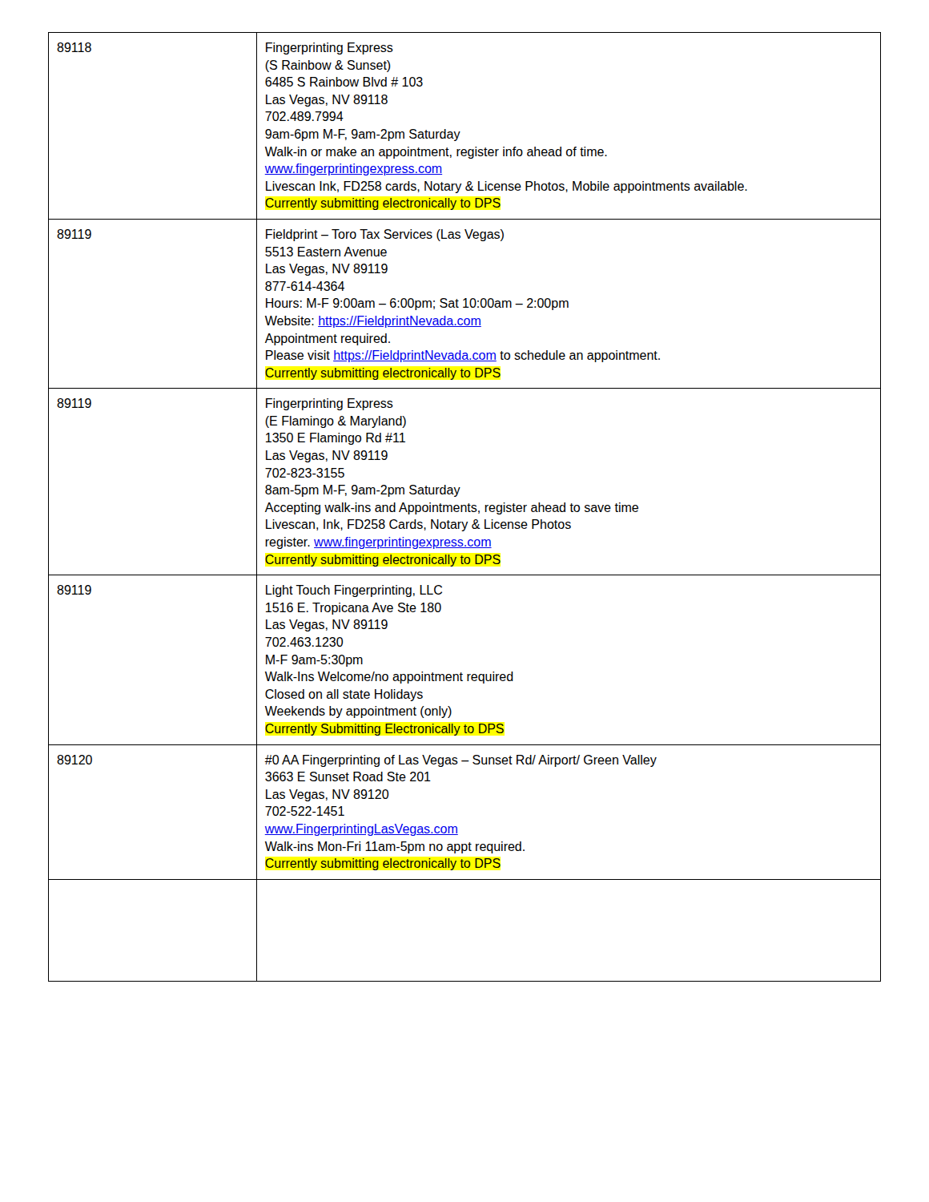| 89118 | Fingerprinting Express (S Rainbow & Sunset) 6485 S Rainbow Blvd # 103 Las Vegas, NV 89118 702.489.7994 9am-6pm M-F, 9am-2pm Saturday Walk-in or make an appointment, register info ahead of time. www.fingerprintingexpress.com Livescan Ink, FD258 cards, Notary & License Photos, Mobile appointments available. Currently submitting electronically to DPS |
| 89119 | Fieldprint – Toro Tax Services (Las Vegas) 5513 Eastern Avenue Las Vegas, NV 89119 877-614-4364 Hours: M-F 9:00am – 6:00pm; Sat 10:00am – 2:00pm Website: https://FieldprintNevada.com Appointment required. Please visit https://FieldprintNevada.com to schedule an appointment. Currently submitting electronically to DPS |
| 89119 | Fingerprinting Express (E Flamingo & Maryland) 1350 E Flamingo Rd #11 Las Vegas, NV 89119 702-823-3155 8am-5pm M-F, 9am-2pm Saturday Accepting walk-ins and Appointments, register ahead to save time Livescan, Ink, FD258 Cards, Notary & License Photos register. www.fingerprintingexpress.com Currently submitting electronically to DPS |
| 89119 | Light Touch Fingerprinting, LLC 1516 E. Tropicana Ave Ste 180 Las Vegas, NV 89119 702.463.1230 M-F 9am-5:30pm Walk-Ins Welcome/no appointment required Closed on all state Holidays Weekends by appointment (only) Currently Submitting Electronically to DPS |
| 89120 | #0 AA Fingerprinting of Las Vegas – Sunset Rd/ Airport/ Green Valley 3663 E Sunset Road Ste 201 Las Vegas, NV 89120 702-522-1451 www.FingerprintingLasVegas.com Walk-ins Mon-Fri 11am-5pm no appt required. Currently submitting electronically to DPS |